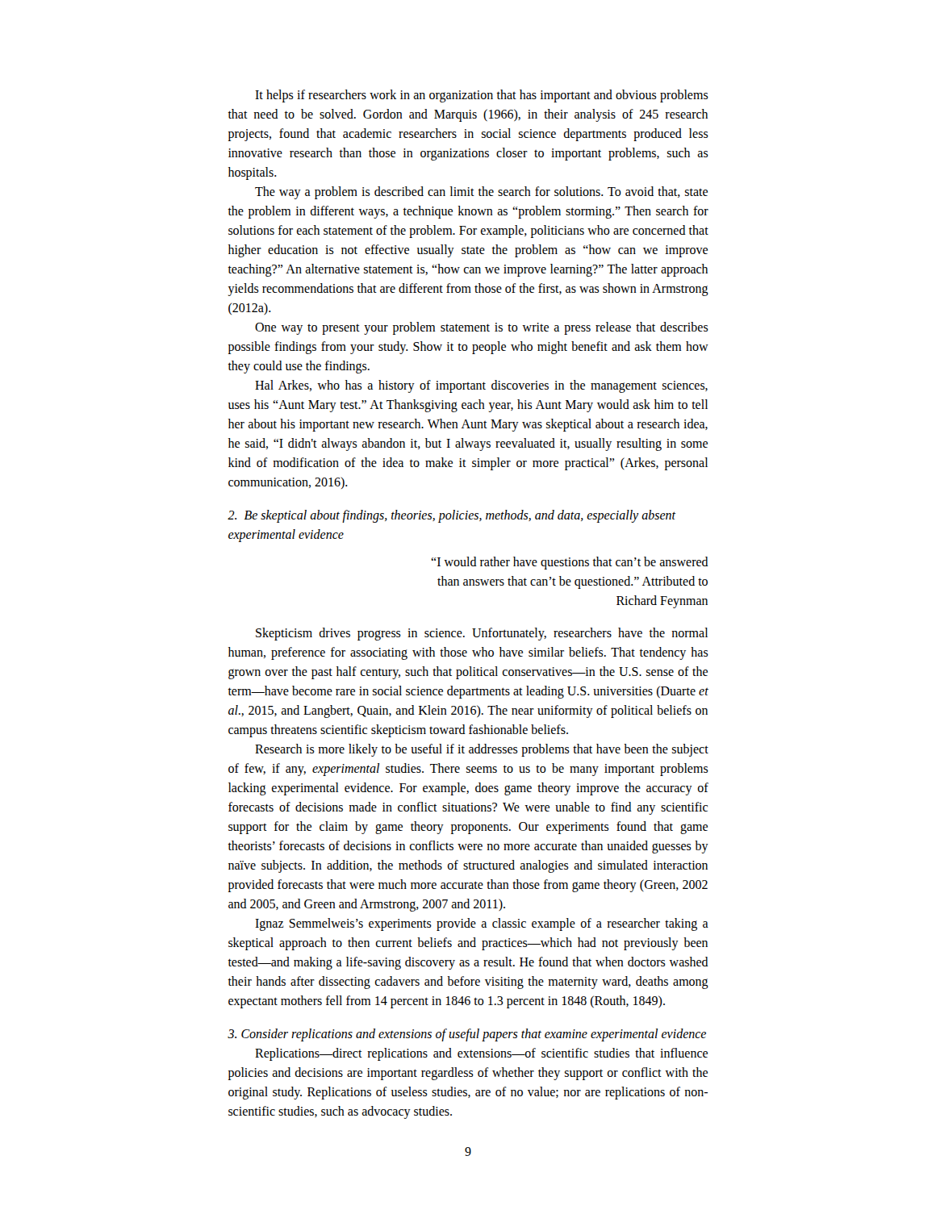It helps if researchers work in an organization that has important and obvious problems that need to be solved. Gordon and Marquis (1966), in their analysis of 245 research projects, found that academic researchers in social science departments produced less innovative research than those in organizations closer to important problems, such as hospitals.
The way a problem is described can limit the search for solutions. To avoid that, state the problem in different ways, a technique known as “problem storming.” Then search for solutions for each statement of the problem. For example, politicians who are concerned that higher education is not effective usually state the problem as “how can we improve teaching?” An alternative statement is, “how can we improve learning?” The latter approach yields recommendations that are different from those of the first, as was shown in Armstrong (2012a).
One way to present your problem statement is to write a press release that describes possible findings from your study. Show it to people who might benefit and ask them how they could use the findings.
Hal Arkes, who has a history of important discoveries in the management sciences, uses his “Aunt Mary test.” At Thanksgiving each year, his Aunt Mary would ask him to tell her about his important new research. When Aunt Mary was skeptical about a research idea, he said, “I didn't always abandon it, but I always reevaluated it, usually resulting in some kind of modification of the idea to make it simpler or more practical” (Arkes, personal communication, 2016).
2. Be skeptical about findings, theories, policies, methods, and data, especially absent experimental evidence
“I would rather have questions that can’t be answered than answers that can’t be questioned.” Attributed to Richard Feynman
Skepticism drives progress in science. Unfortunately, researchers have the normal human, preference for associating with those who have similar beliefs. That tendency has grown over the past half century, such that political conservatives—in the U.S. sense of the term—have become rare in social science departments at leading U.S. universities (Duarte et al., 2015, and Langbert, Quain, and Klein 2016). The near uniformity of political beliefs on campus threatens scientific skepticism toward fashionable beliefs.
Research is more likely to be useful if it addresses problems that have been the subject of few, if any, experimental studies. There seems to us to be many important problems lacking experimental evidence. For example, does game theory improve the accuracy of forecasts of decisions made in conflict situations? We were unable to find any scientific support for the claim by game theory proponents. Our experiments found that game theorists’ forecasts of decisions in conflicts were no more accurate than unaided guesses by naïve subjects. In addition, the methods of structured analogies and simulated interaction provided forecasts that were much more accurate than those from game theory (Green, 2002 and 2005, and Green and Armstrong, 2007 and 2011).
Ignaz Semmelweis’s experiments provide a classic example of a researcher taking a skeptical approach to then current beliefs and practices—which had not previously been tested—and making a life-saving discovery as a result. He found that when doctors washed their hands after dissecting cadavers and before visiting the maternity ward, deaths among expectant mothers fell from 14 percent in 1846 to 1.3 percent in 1848 (Routh, 1849).
3. Consider replications and extensions of useful papers that examine experimental evidence
Replications—direct replications and extensions—of scientific studies that influence policies and decisions are important regardless of whether they support or conflict with the original study. Replications of useless studies, are of no value; nor are replications of non-scientific studies, such as advocacy studies.
9